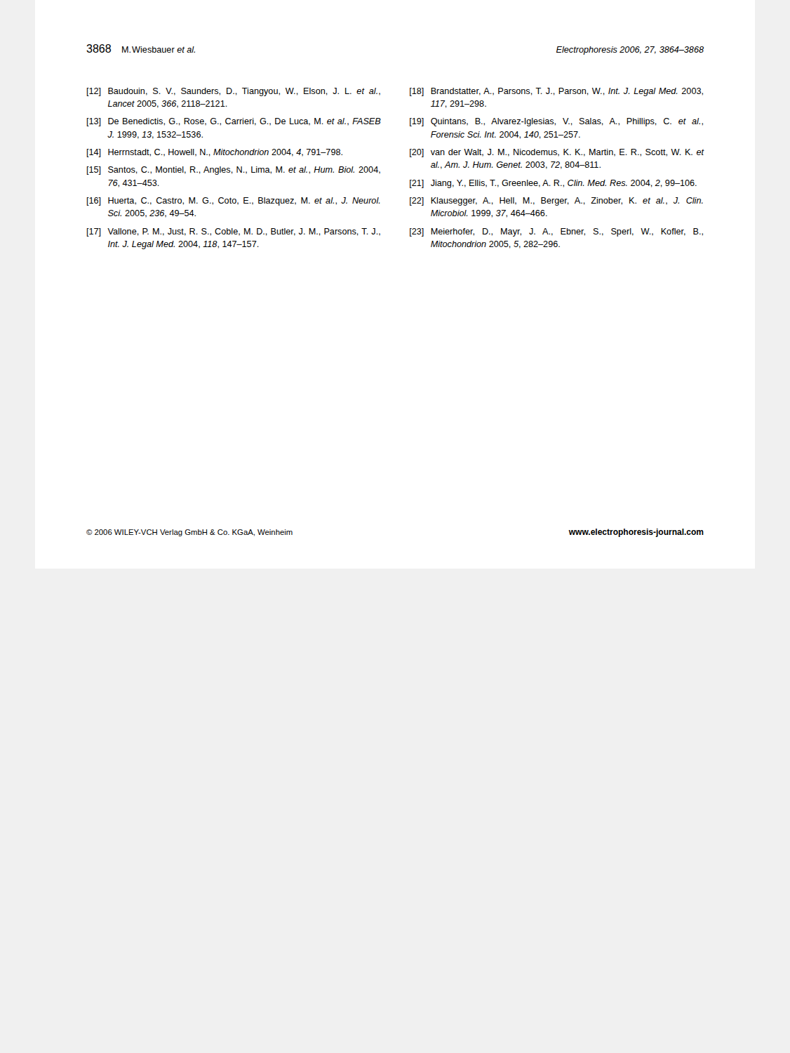3868 M. Wiesbauer et al.
Electrophoresis 2006, 27, 3864–3868
[12] Baudouin, S. V., Saunders, D., Tiangyou, W., Elson, J. L. et al., Lancet 2005, 366, 2118–2121.
[13] De Benedictis, G., Rose, G., Carrieri, G., De Luca, M. et al., FASEB J. 1999, 13, 1532–1536.
[14] Herrnstadt, C., Howell, N., Mitochondrion 2004, 4, 791–798.
[15] Santos, C., Montiel, R., Angles, N., Lima, M. et al., Hum. Biol. 2004, 76, 431–453.
[16] Huerta, C., Castro, M. G., Coto, E., Blazquez, M. et al., J. Neurol. Sci. 2005, 236, 49–54.
[17] Vallone, P. M., Just, R. S., Coble, M. D., Butler, J. M., Parsons, T. J., Int. J. Legal Med. 2004, 118, 147–157.
[18] Brandstatter, A., Parsons, T. J., Parson, W., Int. J. Legal Med. 2003, 117, 291–298.
[19] Quintans, B., Alvarez-Iglesias, V., Salas, A., Phillips, C. et al., Forensic Sci. Int. 2004, 140, 251–257.
[20] van der Walt, J. M., Nicodemus, K. K., Martin, E. R., Scott, W. K. et al., Am. J. Hum. Genet. 2003, 72, 804–811.
[21] Jiang, Y., Ellis, T., Greenlee, A. R., Clin. Med. Res. 2004, 2, 99–106.
[22] Klausegger, A., Hell, M., Berger, A., Zinober, K. et al., J. Clin. Microbiol. 1999, 37, 464–466.
[23] Meierhofer, D., Mayr, J. A., Ebner, S., Sperl, W., Kofler, B., Mitochondrion 2005, 5, 282–296.
© 2006 WILEY-VCH Verlag GmbH & Co. KGaA, Weinheim
www.electrophoresis-journal.com